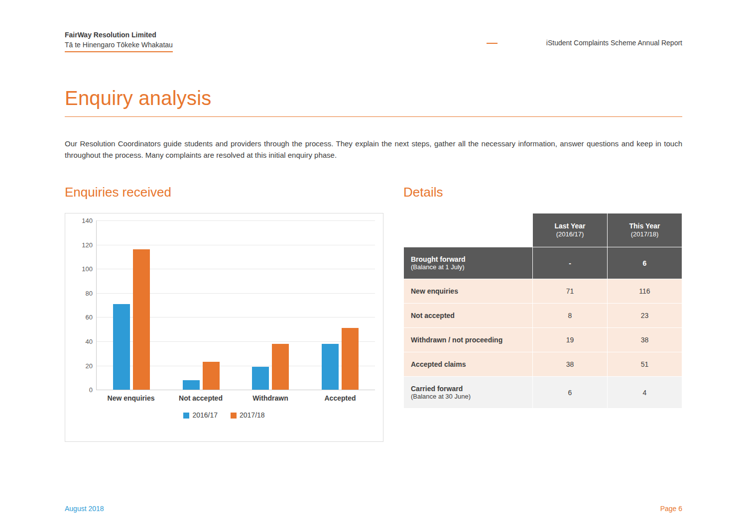FairWay Resolution Limited
Tā te Hinengaro Tōkeke Whakatau
iStudent Complaints Scheme Annual Report
Enquiry analysis
Our Resolution Coordinators guide students and providers through the process. They explain the next steps, gather all the necessary information, answer questions and keep in touch throughout the process. Many complaints are resolved at this initial enquiry phase.
Enquiries received
140
120
100
80
60
40
20
0
New enquiries
Not accepted
Withdrawn
Accepted
2016/17
2017/18
Details
| | Last Year (2016/17) | This Year (2017/18) |
| --- | --- | --- |
| Brought forward (Balance at 1 July) | - | 6 |
| New enquiries | 71 | 116 |
| Not accepted | 8 | 23 |
| Withdrawn / not proceeding | 19 | 38 |
| Accepted claims | 38 | 51 |
| Carried forward (Balance at 30 June) | 6 | 4 |
August 2018
Page 6